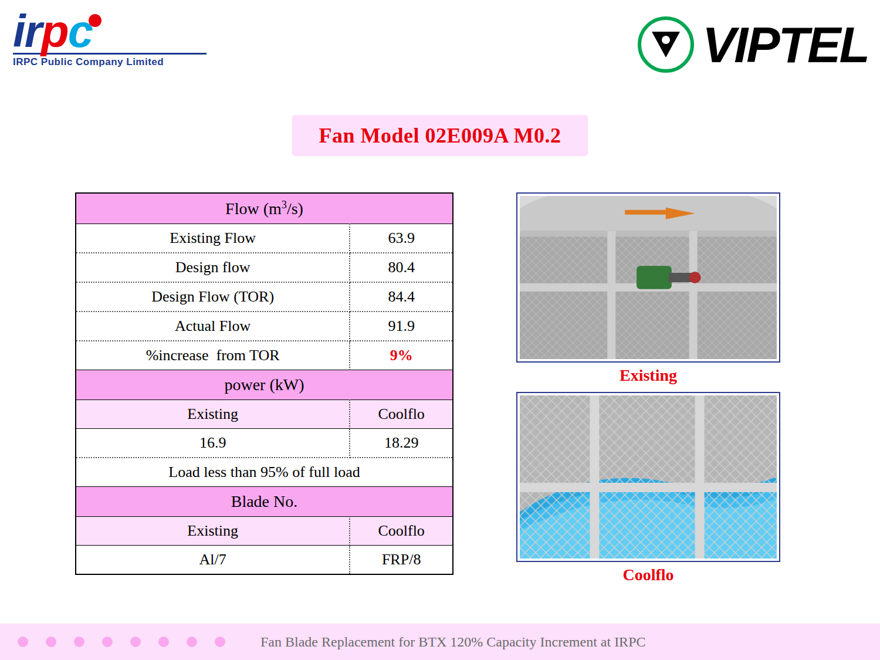irpc
IRPC Public Company Limited
VIPTEL
Fan Model 02E009A M0.2
| Flow (m 3 /s) |
| Existing Flow | 63.9 |
| Design flow | 80.4 |
| Design Flow (TOR) | 84.4 |
| Actual Flow | 91.9 |
| %increase from TOR | 9% |
| power (kW) |
| Existing | Coolflo |
| 16.9 | 18.29 |
| Load less than 95% of full load |
| Blade No. |
| Existing | Coolflo |
| Al/7 | FRP/8 |
Existing
Coolflo
Fan Blade Replacement for BTX 120% Capacity Increment at IRPC